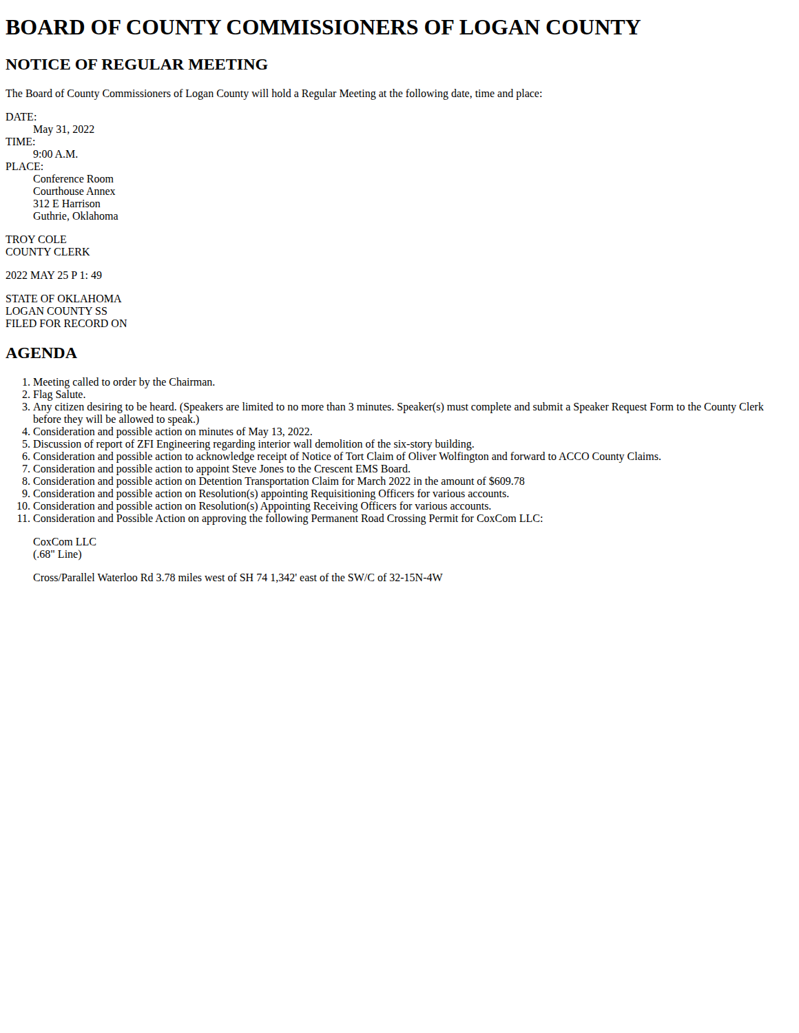BOARD OF COUNTY COMMISSIONERS OF LOGAN COUNTY
NOTICE OF REGULAR MEETING
The Board of County Commissioners of Logan County will hold a Regular Meeting at the following date, time and place:
DATE:
May 31, 2022
TIME:
9:00 A.M.
PLACE:
Conference Room
Courthouse Annex
312 E Harrison
Guthrie, Oklahoma
TROY COLE
COUNTY CLERK
2022 MAY 25 P 1: 49
STATE OF OKLAHOMA
LOGAN COUNTY SS
FILED FOR RECORD ON
AGENDA
Meeting called to order by the Chairman.
Flag Salute.
Any citizen desiring to be heard. (Speakers are limited to no more than 3 minutes. Speaker(s) must complete and submit a Speaker Request Form to the County Clerk before they will be allowed to speak.)
Consideration and possible action on minutes of May 13, 2022.
Discussion of report of ZFI Engineering regarding interior wall demolition of the six-story building.
Consideration and possible action to acknowledge receipt of Notice of Tort Claim of Oliver Wolfington and forward to ACCO County Claims.
Consideration and possible action to appoint Steve Jones to the Crescent EMS Board.
Consideration and possible action on Detention Transportation Claim for March 2022 in the amount of $609.78
Consideration and possible action on Resolution(s) appointing Requisitioning Officers for various accounts.
Consideration and possible action on Resolution(s) Appointing Receiving Officers for various accounts.
Consideration and Possible Action on approving the following Permanent Road Crossing Permit for CoxCom LLC:
CoxCom LLC
(.68" Line)
Cross/Parallel Waterloo Rd 3.78 miles west of SH 74 1,342' east of the SW/C of 32-15N-4W